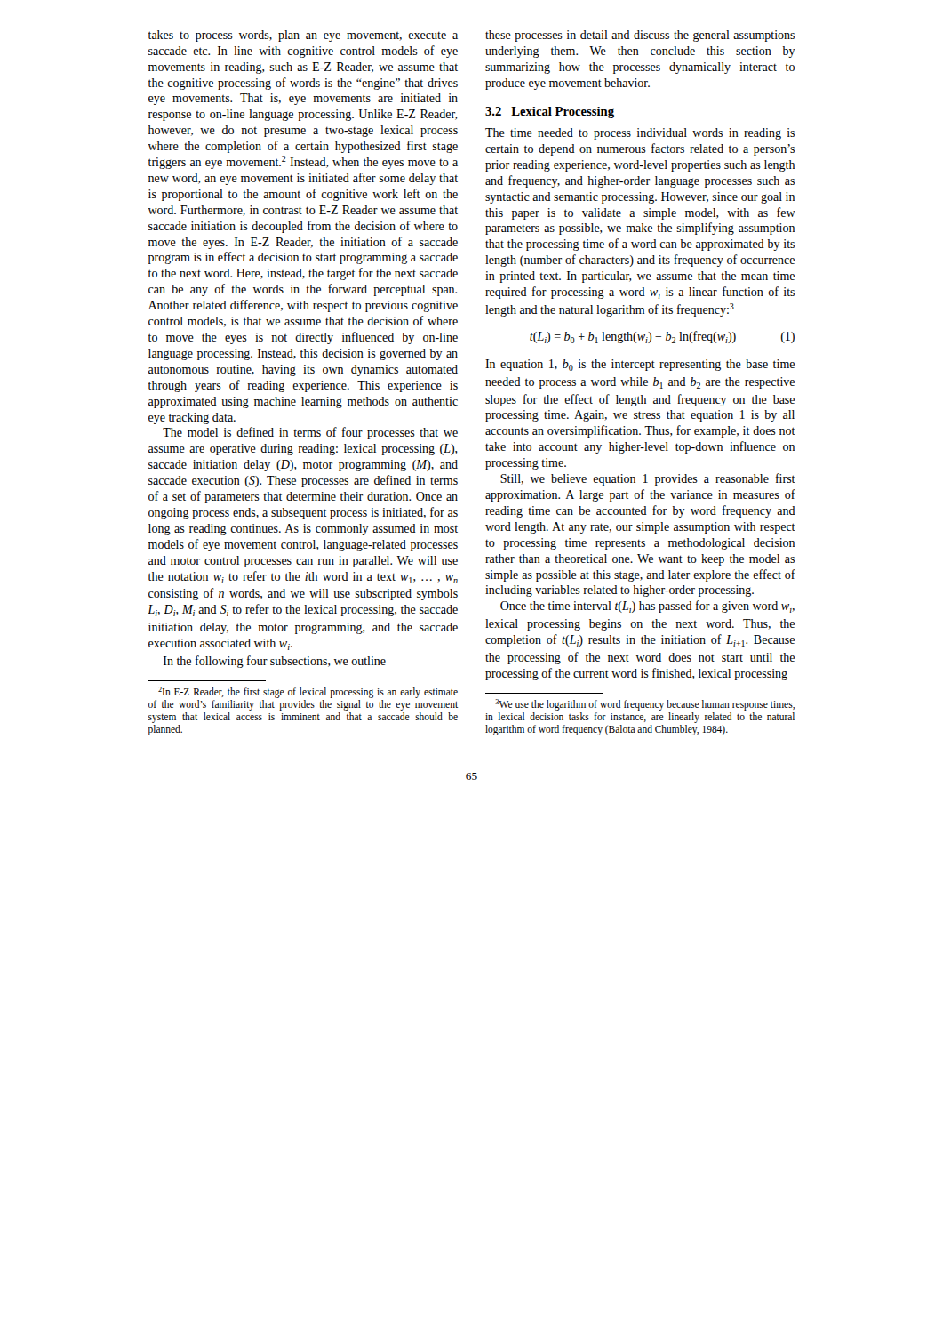takes to process words, plan an eye movement, execute a saccade etc. In line with cognitive control models of eye movements in reading, such as E-Z Reader, we assume that the cognitive processing of words is the “engine” that drives eye movements. That is, eye movements are initiated in response to on-line language processing. Unlike E-Z Reader, however, we do not presume a two-stage lexical process where the completion of a certain hypothesized first stage triggers an eye movement.2 Instead, when the eyes move to a new word, an eye movement is initiated after some delay that is proportional to the amount of cognitive work left on the word. Furthermore, in contrast to E-Z Reader we assume that saccade initiation is decoupled from the decision of where to move the eyes. In E-Z Reader, the initiation of a saccade program is in effect a decision to start programming a saccade to the next word. Here, instead, the target for the next saccade can be any of the words in the forward perceptual span. Another related difference, with respect to previous cognitive control models, is that we assume that the decision of where to move the eyes is not directly influenced by on-line language processing. Instead, this decision is governed by an autonomous routine, having its own dynamics automated through years of reading experience. This experience is approximated using machine learning methods on authentic eye tracking data.
The model is defined in terms of four processes that we assume are operative during reading: lexical processing (L), saccade initiation delay (D), motor programming (M), and saccade execution (S). These processes are defined in terms of a set of parameters that determine their duration. Once an ongoing process ends, a subsequent process is initiated, for as long as reading continues. As is commonly assumed in most models of eye movement control, language-related processes and motor control processes can run in parallel. We will use the notation wi to refer to the ith word in a text w1, … , wn consisting of n words, and we will use subscripted symbols Li, Di, Mi and Si to refer to the lexical processing, the saccade initiation delay, the motor programming, and the saccade execution associated with wi.
In the following four subsections, we outline
2In E-Z Reader, the first stage of lexical processing is an early estimate of the word’s familiarity that provides the signal to the eye movement system that lexical access is imminent and that a saccade should be planned.
these processes in detail and discuss the general assumptions underlying them. We then conclude this section by summarizing how the processes dynamically interact to produce eye movement behavior.
3.2 Lexical Processing
The time needed to process individual words in reading is certain to depend on numerous factors related to a person’s prior reading experience, word-level properties such as length and frequency, and higher-order language processes such as syntactic and semantic processing. However, since our goal in this paper is to validate a simple model, with as few parameters as possible, we make the simplifying assumption that the processing time of a word can be approximated by its length (number of characters) and its frequency of occurrence in printed text. In particular, we assume that the mean time required for processing a word wi is a linear function of its length and the natural logarithm of its frequency:3
(1) t(Li) = b0 + b1 length(wi) − b2 ln(freq(wi))
In equation 1, b0 is the intercept representing the base time needed to process a word while b1 and b2 are the respective slopes for the effect of length and frequency on the base processing time. Again, we stress that equation 1 is by all accounts an oversimplification. Thus, for example, it does not take into account any higher-level top-down influence on processing time.
Still, we believe equation 1 provides a reasonable first approximation. A large part of the variance in measures of reading time can be accounted for by word frequency and word length. At any rate, our simple assumption with respect to processing time represents a methodological decision rather than a theoretical one. We want to keep the model as simple as possible at this stage, and later explore the effect of including variables related to higher-order processing.
Once the time interval t(Li) has passed for a given word wi, lexical processing begins on the next word. Thus, the completion of t(Li) results in the initiation of Li+1. Because the processing of the next word does not start until the processing of the current word is finished, lexical processing
3We use the logarithm of word frequency because human response times, in lexical decision tasks for instance, are linearly related to the natural logarithm of word frequency (Balota and Chumbley, 1984).
65